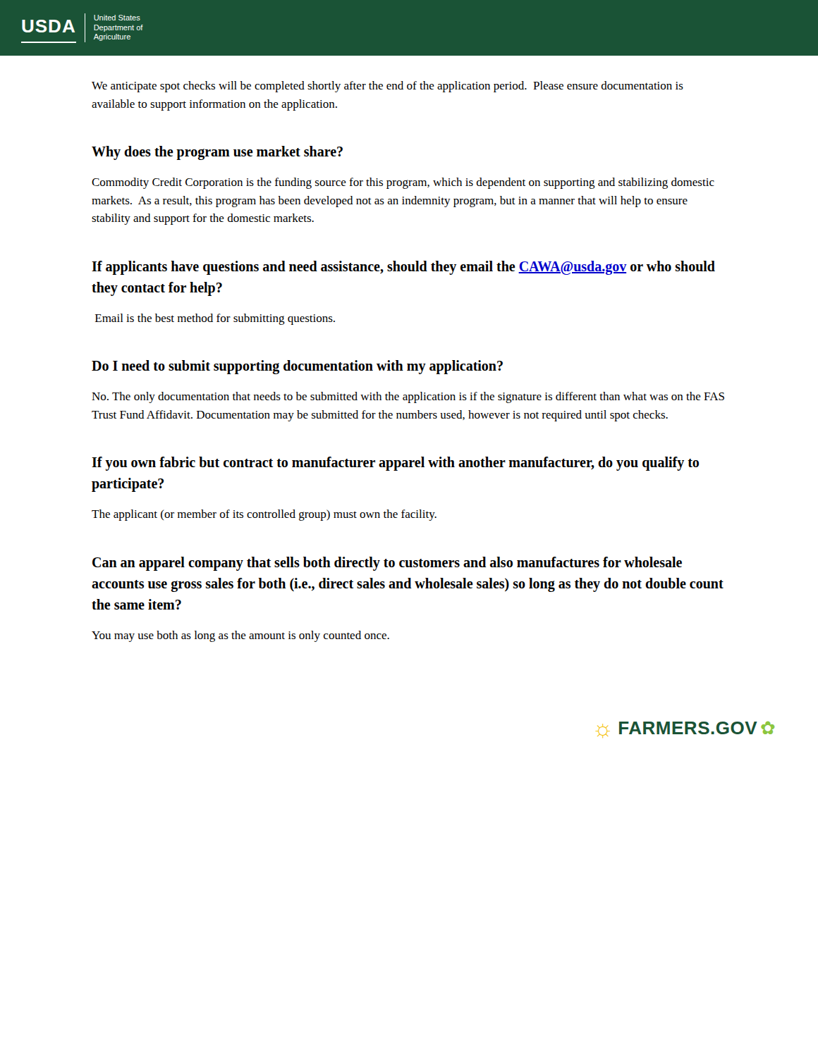USDA United States
Department of
Agriculture
We anticipate spot checks will be completed shortly after the end of the application period. Please ensure documentation is available to support information on the application.
Why does the program use market share?
Commodity Credit Corporation is the funding source for this program, which is dependent on supporting and stabilizing domestic markets. As a result, this program has been developed not as an indemnity program, but in a manner that will help to ensure stability and support for the domestic markets.
If applicants have questions and need assistance, should they email the CAWA@usda.gov or who should they contact for help?
Email is the best method for submitting questions.
Do I need to submit supporting documentation with my application?
No. The only documentation that needs to be submitted with the application is if the signature is different than what was on the FAS Trust Fund Affidavit. Documentation may be submitted for the numbers used, however is not required until spot checks.
If you own fabric but contract to manufacturer apparel with another manufacturer, do you qualify to participate?
The applicant (or member of its controlled group) must own the facility.
Can an apparel company that sells both directly to customers and also manufactures for wholesale accounts use gross sales for both (i.e., direct sales and wholesale sales) so long as they do not double count the same item?
You may use both as long as the amount is only counted once.
☼ FARMERS.GOV ✿